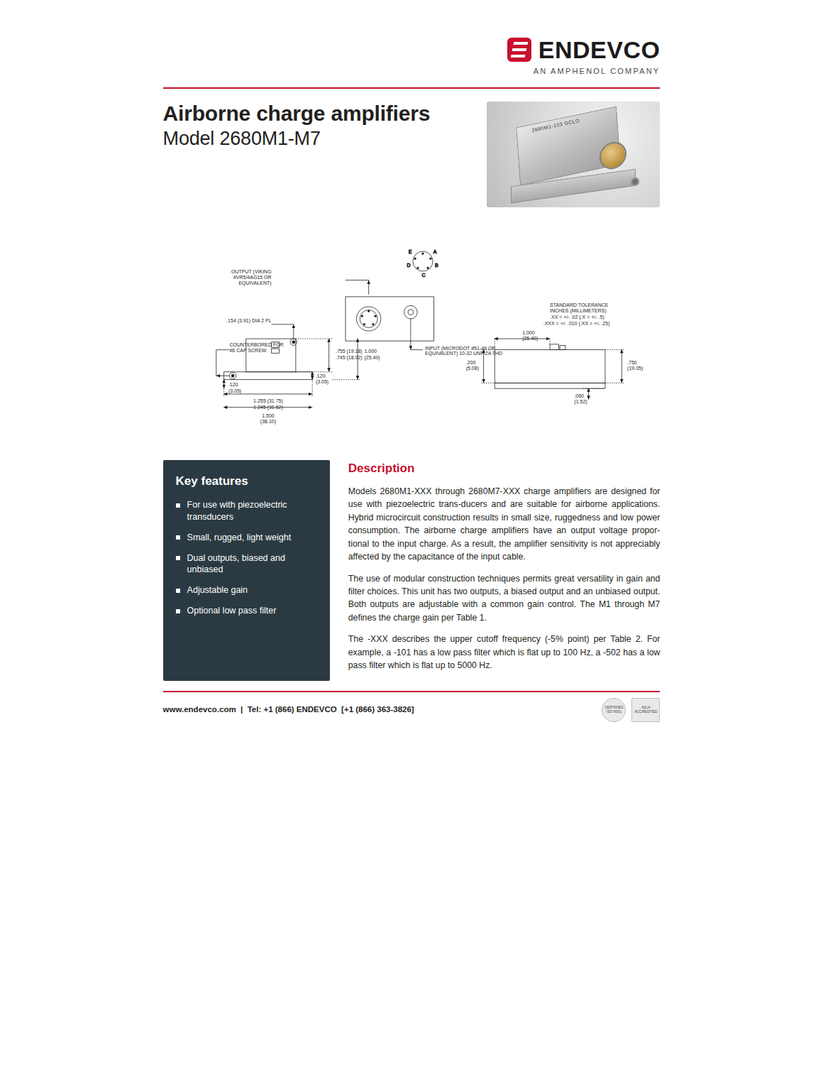ENDEVCO
An Amphenol Company
Airborne charge amplifiers Model 2680M1-M7
2680M1-103 GCLO
A B C D E OUTPUT (VIKING #VR5/4AG15 OR EQUIVALENT) INPUT (MICRODOT #51-49 OR EQUIVALENT) 10-32 UNF-2A THD .154 (3.91) DIA 2 PL COUNTERBORED FOR #6 CAP SCREW .755 (19.18) .745 (18.92) 1.000 (25.40) .120 (3.05) .120 (3.05) 1.255 (31.75) 1.245 (31.62) 1.500 (38.10) 1.000 (25.40) .200 (5.08) .750 (19.05) .060 (1.52) STANDARD TOLERANCE INCHES (MILLIMETERS) .XX = +/- .02 (.X = +/- .5) .XXX = +/- .010 (.XX = +/- .25)
Key features
For use with piezoelectric transducers
Small, rugged, light weight
Dual outputs, biased and unbiased
Adjustable gain
Optional low pass filter
Description
Models 2680M1-XXX through 2680M7-XXX charge amplifiers are designed for use with piezoelectric trans-ducers and are suitable for airborne applications. Hybrid microcircuit construction results in small size, ruggedness and low power consumption. The airborne charge amplifiers have an output voltage propor-tional to the input charge. As a result, the amplifier sensitivity is not appreciably affected by the capacitance of the input cable.
The use of modular construction techniques permits great versatility in gain and filter choices. This unit has two outputs, a biased output and an unbiased output. Both outputs are adjustable with a common gain control. The M1 through M7 defines the charge gain per Table 1.
The -XXX describes the upper cutoff frequency (-5% point) per Table 2. For example, a -101 has a low pass filter which is flat up to 100 Hz, a -502 has a low pass filter which is flat up to 5000 Hz.
www.endevco.com | Tel: +1 (866) ENDEVCO [+1 (866) 363-3826]
CERTIFIED
ISO 9001
A2LA
ACCREDITED